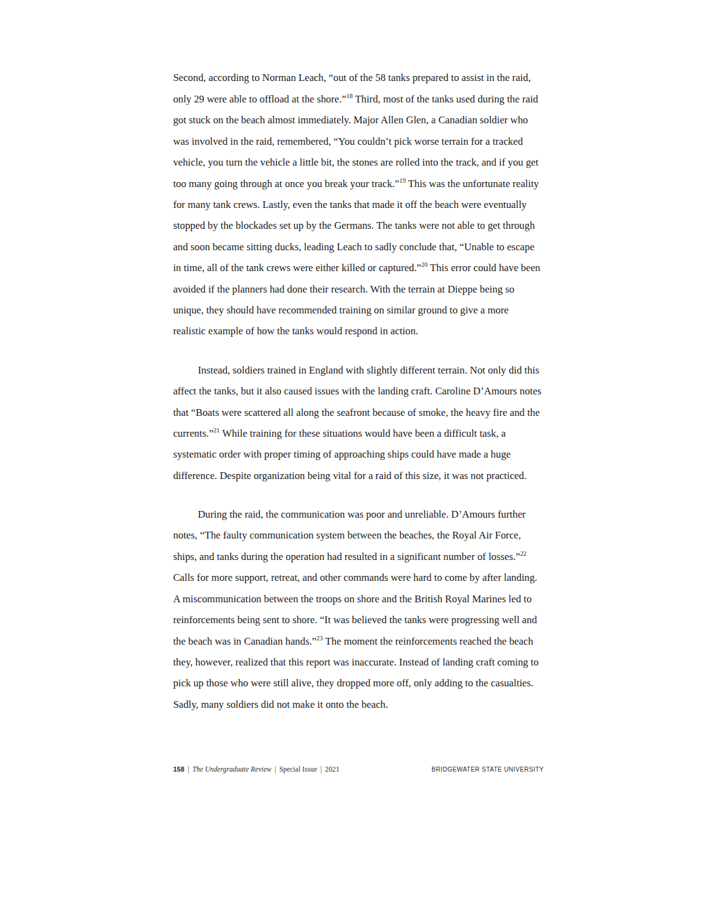Second, according to Norman Leach, “out of the 58 tanks prepared to assist in the raid, only 29 were able to offload at the shore.”18 Third, most of the tanks used during the raid got stuck on the beach almost immediately. Major Allen Glen, a Canadian soldier who was involved in the raid, remembered, “You couldn’t pick worse terrain for a tracked vehicle, you turn the vehicle a little bit, the stones are rolled into the track, and if you get too many going through at once you break your track.”19 This was the unfortunate reality for many tank crews. Lastly, even the tanks that made it off the beach were eventually stopped by the blockades set up by the Germans. The tanks were not able to get through and soon became sitting ducks, leading Leach to sadly conclude that, “Unable to escape in time, all of the tank crews were either killed or captured.”20 This error could have been avoided if the planners had done their research. With the terrain at Dieppe being so unique, they should have recommended training on similar ground to give a more realistic example of how the tanks would respond in action.
Instead, soldiers trained in England with slightly different terrain. Not only did this affect the tanks, but it also caused issues with the landing craft. Caroline D’Amours notes that “Boats were scattered all along the seafront because of smoke, the heavy fire and the currents.”21 While training for these situations would have been a difficult task, a systematic order with proper timing of approaching ships could have made a huge difference. Despite organization being vital for a raid of this size, it was not practiced.
During the raid, the communication was poor and unreliable. D’Amours further notes, “The faulty communication system between the beaches, the Royal Air Force, ships, and tanks during the operation had resulted in a significant number of losses.”22 Calls for more support, retreat, and other commands were hard to come by after landing. A miscommunication between the troops on shore and the British Royal Marines led to reinforcements being sent to shore. “It was believed the tanks were progressing well and the beach was in Canadian hands.”23 The moment the reinforcements reached the beach they, however, realized that this report was inaccurate. Instead of landing craft coming to pick up those who were still alive, they dropped more off, only adding to the casualties. Sadly, many soldiers did not make it onto the beach.
158|The Undergraduate Review|Special Issue|2021
BRIDGEWATER STATE UNIVERSITY